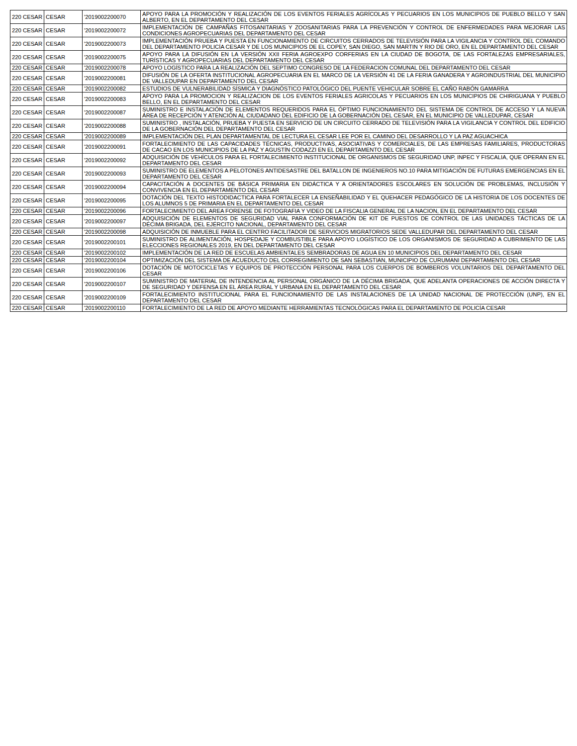| 220 CESAR | CESAR | '2019002200070 | Apoyo para la promoción y realización de los eventos feriales agrícolas y pecuarios en los municipios de Pueblo Bello y San Alberto, en el departamento del Cesar |
| 220 CESAR | CESAR | '2019002200072 | Implementación de campañas fitosanitarias y zoosanitarias para la prevención y control de enfermedades para mejorar las condiciones agropecuarias del departamento del Cesar |
| 220 CESAR | CESAR | '2019002200073 | Implementación prueba y puesta en funcionamiento de circuitos cerrados de televisión para la vigilancia y control del comando del departamento policía Cesar y de los municipios de El Copey, San Diego, San Martin y Rio de Oro, en el departamento del Cesar |
| 220 CESAR | CESAR | '2019002200075 | Apoyo para la difusión en la versión XXII feria Agroexpo Corferias en la ciudad de Bogota, de las fortalezas empresariales, turísticas y agropecuarias del departamento del Cesar |
| 220 CESAR | CESAR | '2019002200078 | Apoyo logístico para la realización del septimo congreso de la Federacion Comunal del departamento del Cesar |
| 220 CESAR | CESAR | '2019002200081 | Difusión de la oferta institucional agropecuaria en el marco de la versión 41 de la feria ganadera y agroindustrial del municipio de Valledupar en departamento del Cesar |
| 220 CESAR | CESAR | '2019002200082 | Estudios de vulnerabilidad sísmica y diagnóstico patológico del puente vehicular sobre el caño Rabón Gamarra |
| 220 CESAR | CESAR | '2019002200083 | Apoyo para la promocion y realizacion de los eventos feriales agricolas y pecuarios en los municipios de Chiriguana y Pueblo Bello, en el departamento del Cesar |
| 220 CESAR | CESAR | '2019002200087 | Suministro e instalación de elementos requeridos para el óptimo funcionamiento del sistema de control de acceso y la nueva área de recepción y atención al ciudadano del edificio de la Gobernación del Cesar, en el municipio de Valledupar, Cesar |
| 220 CESAR | CESAR | '2019002200088 | Suministro , instalación, prueba y puesta en servicio de un circuito cerrado de televisión para la vigilancia y control del edificio de la Gobernación del departamento del Cesar |
| 220 CESAR | CESAR | '2019002200089 | Implementación del plan departamental de lectura el Cesar lee por el camino del desarrollo y la paz Aguachica |
| 220 CESAR | CESAR | '2019002200091 | Fortalecimiento de las capacidades técnicas, productivas, asociativas y comerciales, de las empresas familiares, productoras de cacao en los municipios de La Paz y Agustín Codazzi en el departamento del Cesar |
| 220 CESAR | CESAR | '2019002200092 | Adquisición de vehículos para el fortalecimiento institucional de organismos de seguridad UNP, INPEC y Fiscalia, que operan en el departamento del Cesar |
| 220 CESAR | CESAR | '2019002200093 | Suministro de elementos a pelotones antidesastre del batallon de ingenieros No.10 para mitigación de futuras emergencias en el departamento del Cesar |
| 220 CESAR | CESAR | '2019002200094 | Capacitación a docentes de básica primaria en didáctica y a orientadores escolares en solución de problemas, inclusión y convivencia en el departamento del Cesar |
| 220 CESAR | CESAR | '2019002200095 | Dotación del texto histodidactica para fortalecer la enseñabilidad y el quehacer pedagógico de la historia de los docentes de los alumnos 5 de primaria en el departamento del Cesar |
| 220 CESAR | CESAR | '2019002200096 | Fortalecimiento del area forense de fotografia y video de la Fiscalia General de la Nacion, en el departamento del Cesar |
| 220 CESAR | CESAR | '2019002200097 | Adquisición de elementos de seguridad vial para conformación de kit de puestos de control de las unidades tácticas de la Décima Brigada, del Ejército Nacional, departamento del Cesar |
| 220 CESAR | CESAR | '2019002200098 | Adquisición de inmueble para el centro facilitador de servicios migratorios sede Valledupar del departamento del Cesar |
| 220 CESAR | CESAR | '2019002200101 | Suministro de alimentación, hospedaje y combustible para apoyo logístico de los organismos de seguridad a cubrimiento de las elecciones regionales 2019, en del departamento del Cesar |
| 220 CESAR | CESAR | '2019002200102 | Implementación de la red de escuelas ambientales sembradoras de agua en 10 municipios del departamento del Cesar |
| 220 CESAR | CESAR | '2019002200104 | Optimización del sistema de acueducto del corregimiento de San Sebastian, municipio de Curumani departamento del Cesar |
| 220 CESAR | CESAR | '2019002200106 | Dotación de motocicletas y equipos de protección personal para los cuerpos de bomberos voluntarios del departamento del Cesar |
| 220 CESAR | CESAR | '2019002200107 | Suministro de material de intendencia al personal orgánico de la Décima Brigada, que adelanta operaciones de acción directa y de seguridad y defensa en el área rural y urbana en el departamento del Cesar |
| 220 CESAR | CESAR | '2019002200109 | Fortalecimiento institucional para el funcionamiento de las instalaciones de la Unidad Nacional de Protección (UNP), en el departamento del Cesar |
| 220 CESAR | CESAR | '2019002200110 | Fortalecimiento de la red de apoyo mediante herramientas tecnológicas para el departamento de policía Cesar |